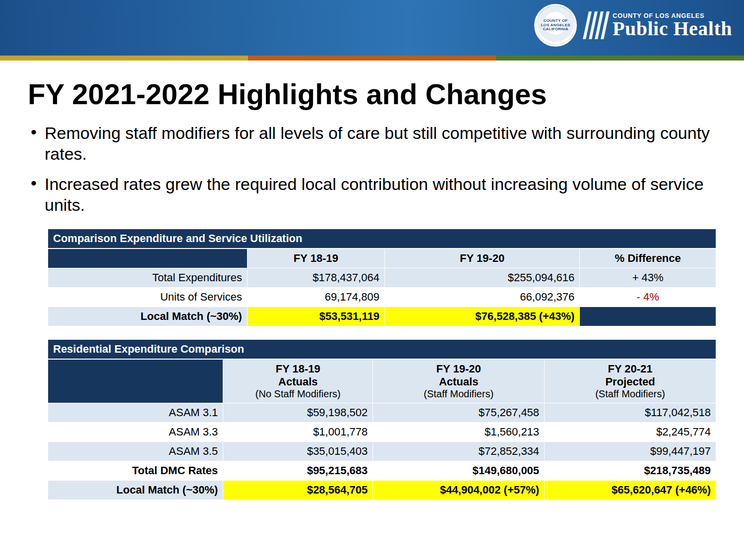COUNTY OF
LOS ANGELES
CALIFORNIA
County of Los Angeles
Public Health
FY 2021-2022 Highlights and Changes
Removing staff modifiers for all levels of care but still competitive with surrounding county rates.
Increased rates grew the required local contribution without increasing volume of service units.
Comparison Expenditure and Service Utilization
| | FY 18-19 | FY 19-20 | % Difference |
| --- | --- | --- | --- |
| Total Expenditures | $178,437,064 | $255,094,616 | + 43% |
| Units of Services | 69,174,809 | 66,092,376 | - 4% |
| Local Match (~30%) | $53,531,119 | $76,528,385 (+43%) | |
Residential Expenditure Comparison
| | FY 18-19 Actuals (No Staff Modifiers) | FY 19-20 Actuals (Staff Modifiers) | FY 20-21 Projected (Staff Modifiers) |
| --- | --- | --- | --- |
| ASAM 3.1 | $59,198,502 | $75,267,458 | $117,042,518 |
| ASAM 3.3 | $1,001,778 | $1,560,213 | $2,245,774 |
| ASAM 3.5 | $35,015,403 | $72,852,334 | $99,447,197 |
| Total DMC Rates | $95,215,683 | $149,680,005 | $218,735,489 |
| Local Match (~30%) | $28,564,705 | $44,904,002 (+57%) | $65,620,647 (+46%) |